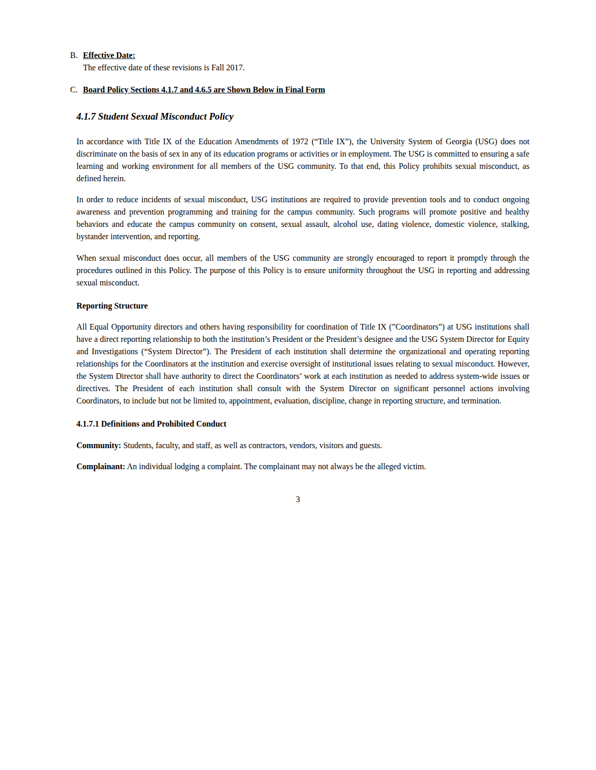Effective Date:
The effective date of these revisions is Fall 2017.
Board Policy Sections 4.1.7 and 4.6.5 are Shown Below in Final Form
4.1.7 Student Sexual Misconduct Policy
In accordance with Title IX of the Education Amendments of 1972 (“Title IX”), the University System of Georgia (USG) does not discriminate on the basis of sex in any of its education programs or activities or in employment. The USG is committed to ensuring a safe learning and working environment for all members of the USG community. To that end, this Policy prohibits sexual misconduct, as defined herein.
In order to reduce incidents of sexual misconduct, USG institutions are required to provide prevention tools and to conduct ongoing awareness and prevention programming and training for the campus community. Such programs will promote positive and healthy behaviors and educate the campus community on consent, sexual assault, alcohol use, dating violence, domestic violence, stalking, bystander intervention, and reporting.
When sexual misconduct does occur, all members of the USG community are strongly encouraged to report it promptly through the procedures outlined in this Policy. The purpose of this Policy is to ensure uniformity throughout the USG in reporting and addressing sexual misconduct.
Reporting Structure
All Equal Opportunity directors and others having responsibility for coordination of Title IX (”Coordinators”) at USG institutions shall have a direct reporting relationship to both the institution’s President or the President’s designee and the USG System Director for Equity and Investigations (“System Director”). The President of each institution shall determine the organizational and operating reporting relationships for the Coordinators at the institution and exercise oversight of institutional issues relating to sexual misconduct. However, the System Director shall have authority to direct the Coordinators’ work at each institution as needed to address system-wide issues or directives. The President of each institution shall consult with the System Director on significant personnel actions involving Coordinators, to include but not be limited to, appointment, evaluation, discipline, change in reporting structure, and termination.
4.1.7.1 Definitions and Prohibited Conduct
Community: Students, faculty, and staff, as well as contractors, vendors, visitors and guests.
Complainant: An individual lodging a complaint. The complainant may not always be the alleged victim.
3